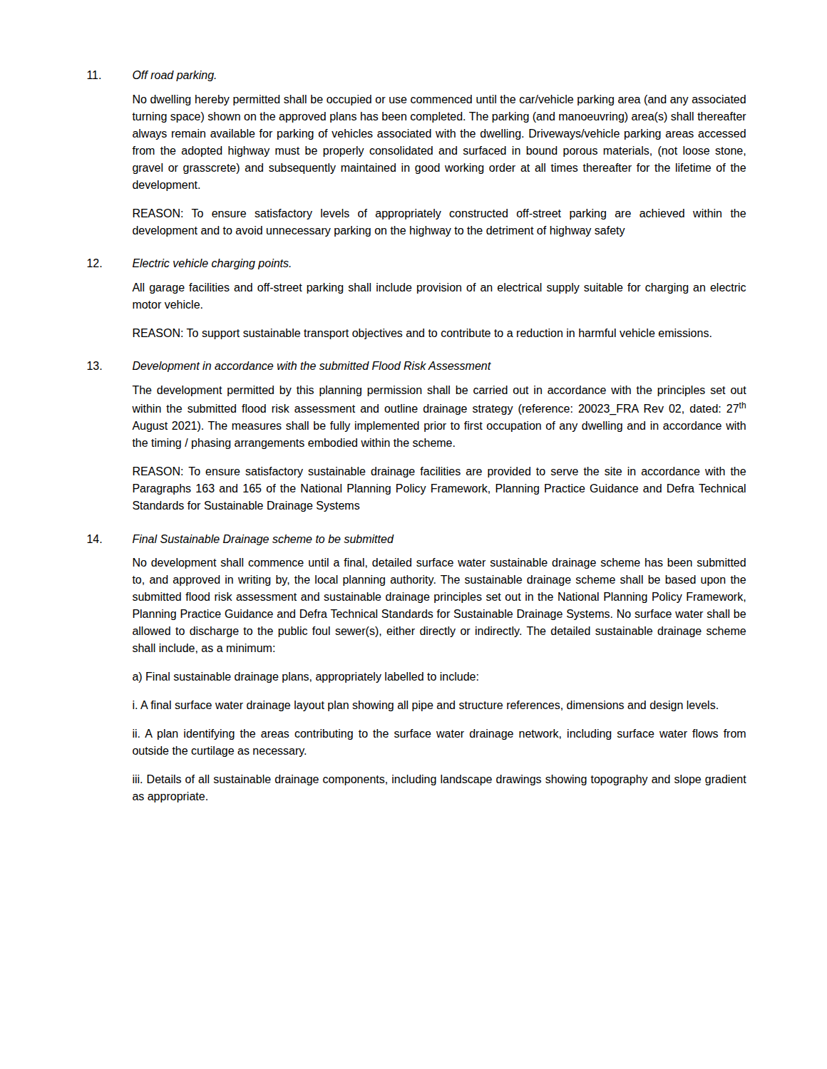11.
Off road parking.
No dwelling hereby permitted shall be occupied or use commenced until the car/vehicle parking area (and any associated turning space) shown on the approved plans has been completed. The parking (and manoeuvring) area(s) shall thereafter always remain available for parking of vehicles associated with the dwelling. Driveways/vehicle parking areas accessed from the adopted highway must be properly consolidated and surfaced in bound porous materials, (not loose stone, gravel or grasscrete) and subsequently maintained in good working order at all times thereafter for the lifetime of the development.
REASON: To ensure satisfactory levels of appropriately constructed off-street parking are achieved within the development and to avoid unnecessary parking on the highway to the detriment of highway safety
12.
Electric vehicle charging points.
All garage facilities and off-street parking shall include provision of an electrical supply suitable for charging an electric motor vehicle.
REASON: To support sustainable transport objectives and to contribute to a reduction in harmful vehicle emissions.
13.
Development in accordance with the submitted Flood Risk Assessment
The development permitted by this planning permission shall be carried out in accordance with the principles set out within the submitted flood risk assessment and outline drainage strategy (reference: 20023_FRA Rev 02, dated: 27th August 2021). The measures shall be fully implemented prior to first occupation of any dwelling and in accordance with the timing / phasing arrangements embodied within the scheme.
REASON: To ensure satisfactory sustainable drainage facilities are provided to serve the site in accordance with the Paragraphs 163 and 165 of the National Planning Policy Framework, Planning Practice Guidance and Defra Technical Standards for Sustainable Drainage Systems
14.
Final Sustainable Drainage scheme to be submitted
No development shall commence until a final, detailed surface water sustainable drainage scheme has been submitted to, and approved in writing by, the local planning authority. The sustainable drainage scheme shall be based upon the submitted flood risk assessment and sustainable drainage principles set out in the National Planning Policy Framework, Planning Practice Guidance and Defra Technical Standards for Sustainable Drainage Systems. No surface water shall be allowed to discharge to the public foul sewer(s), either directly or indirectly. The detailed sustainable drainage scheme shall include, as a minimum:
a) Final sustainable drainage plans, appropriately labelled to include:
i. A final surface water drainage layout plan showing all pipe and structure references, dimensions and design levels.
ii. A plan identifying the areas contributing to the surface water drainage network, including surface water flows from outside the curtilage as necessary.
iii. Details of all sustainable drainage components, including landscape drawings showing topography and slope gradient as appropriate.